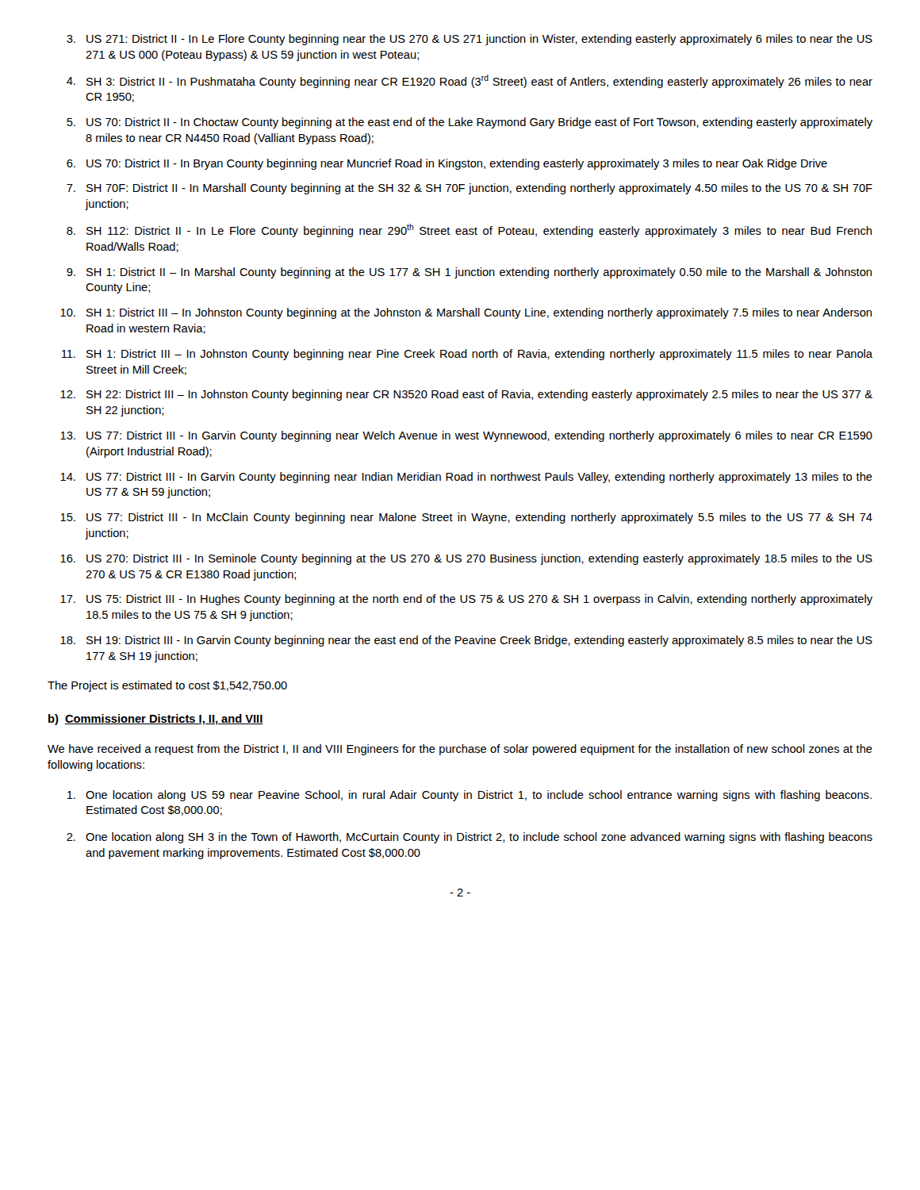US 271: District II - In Le Flore County beginning near the US 270 & US 271 junction in Wister, extending easterly approximately 6 miles to near the US 271 & US 000 (Poteau Bypass) & US 59 junction in west Poteau;
SH 3: District II - In Pushmataha County beginning near CR E1920 Road (3rd Street) east of Antlers, extending easterly approximately 26 miles to near CR 1950;
US 70: District II - In Choctaw County beginning at the east end of the Lake Raymond Gary Bridge east of Fort Towson, extending easterly approximately 8 miles to near CR N4450 Road (Valliant Bypass Road);
US 70: District II - In Bryan County beginning near Muncrief Road in Kingston, extending easterly approximately 3 miles to near Oak Ridge Drive
SH 70F: District II - In Marshall County beginning at the SH 32 & SH 70F junction, extending northerly approximately 4.50 miles to the US 70 & SH 70F junction;
SH 112: District II - In Le Flore County beginning near 290th Street east of Poteau, extending easterly approximately 3 miles to near Bud French Road/Walls Road;
SH 1: District II – In Marshal County beginning at the US 177 & SH 1 junction extending northerly approximately 0.50 mile to the Marshall & Johnston County Line;
SH 1: District III – In Johnston County beginning at the Johnston & Marshall County Line, extending northerly approximately 7.5 miles to near Anderson Road in western Ravia;
SH 1: District III – In Johnston County beginning near Pine Creek Road north of Ravia, extending northerly approximately 11.5 miles to near Panola Street in Mill Creek;
SH 22: District III – In Johnston County beginning near CR N3520 Road east of Ravia, extending easterly approximately 2.5 miles to near the US 377 & SH 22 junction;
US 77: District III - In Garvin County beginning near Welch Avenue in west Wynnewood, extending northerly approximately 6 miles to near CR E1590 (Airport Industrial Road);
US 77: District III - In Garvin County beginning near Indian Meridian Road in northwest Pauls Valley, extending northerly approximately 13 miles to the US 77 & SH 59 junction;
US 77: District III - In McClain County beginning near Malone Street in Wayne, extending northerly approximately 5.5 miles to the US 77 & SH 74 junction;
US 270: District III - In Seminole County beginning at the US 270 & US 270 Business junction, extending easterly approximately 18.5 miles to the US 270 & US 75 & CR E1380 Road junction;
US 75: District III - In Hughes County beginning at the north end of the US 75 & US 270 & SH 1 overpass in Calvin, extending northerly approximately 18.5 miles to the US 75 & SH 9 junction;
SH 19: District III - In Garvin County beginning near the east end of the Peavine Creek Bridge, extending easterly approximately 8.5 miles to near the US 177 & SH 19 junction;
The Project is estimated to cost $1,542,750.00
b) Commissioner Districts I, II, and VIII
We have received a request from the District I, II and VIII Engineers for the purchase of solar powered equipment for the installation of new school zones at the following locations:
One location along US 59 near Peavine School, in rural Adair County in District 1, to include school entrance warning signs with flashing beacons. Estimated Cost $8,000.00;
One location along SH 3 in the Town of Haworth, McCurtain County in District 2, to include school zone advanced warning signs with flashing beacons and pavement marking improvements. Estimated Cost $8,000.00
- 2 -